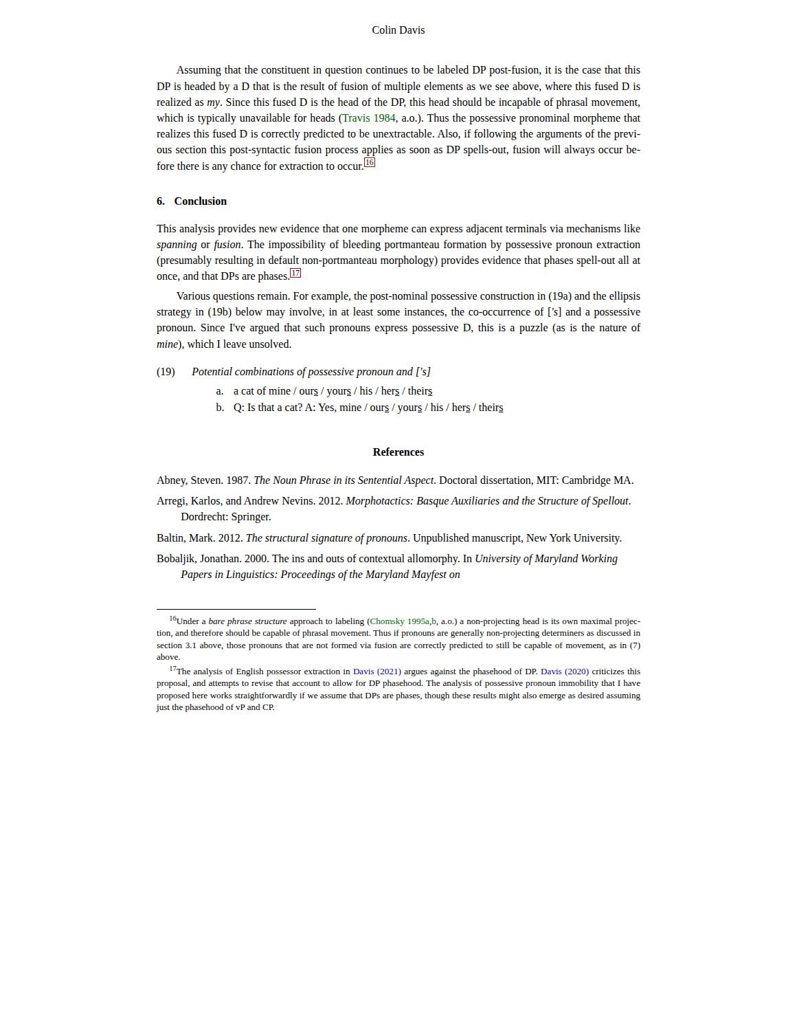Colin Davis
Assuming that the constituent in question continues to be labeled DP post-fusion, it is the case that this DP is headed by a D that is the result of fusion of multiple elements as we see above, where this fused D is realized as my. Since this fused D is the head of the DP, this head should be incapable of phrasal movement, which is typically unavailable for heads (Travis 1984, a.o.). Thus the possessive pronominal morpheme that realizes this fused D is correctly predicted to be unextractable. Also, if following the arguments of the previous section this post-syntactic fusion process applies as soon as DP spells-out, fusion will always occur before there is any chance for extraction to occur.16
6. Conclusion
This analysis provides new evidence that one morpheme can express adjacent terminals via mechanisms like spanning or fusion. The impossibility of bleeding portmanteau formation by possessive pronoun extraction (presumably resulting in default non-portmanteau morphology) provides evidence that phases spell-out all at once, and that DPs are phases.17
Various questions remain. For example, the post-nominal possessive construction in (19a) and the ellipsis strategy in (19b) below may involve, in at least some instances, the co-occurrence of ['s] and a possessive pronoun. Since I've argued that such pronouns express possessive D, this is a puzzle (as is the nature of mine), which I leave unsolved.
(19) Potential combinations of possessive pronoun and ['s]
a. a cat of mine / ours / yours / his / hers / theirs
b. Q: Is that a cat? A: Yes, mine / ours / yours / his / hers / theirs
References
Abney, Steven. 1987. The Noun Phrase in its Sentential Aspect. Doctoral dissertation, MIT: Cambridge MA.
Arregi, Karlos, and Andrew Nevins. 2012. Morphotactics: Basque Auxiliaries and the Structure of Spellout. Dordrecht: Springer.
Baltin, Mark. 2012. The structural signature of pronouns. Unpublished manuscript, New York University.
Bobaljik, Jonathan. 2000. The ins and outs of contextual allomorphy. In University of Maryland Working Papers in Linguistics: Proceedings of the Maryland Mayfest on
16 Under a bare phrase structure approach to labeling (Chomsky 1995a,b, a.o.) a non-projecting head is its own maximal projection, and therefore should be capable of phrasal movement. Thus if pronouns are generally non-projecting determiners as discussed in section 3.1 above, those pronouns that are not formed via fusion are correctly predicted to still be capable of movement, as in (7) above.
17 The analysis of English possessor extraction in Davis (2021) argues against the phasehood of DP. Davis (2020) criticizes this proposal, and attempts to revise that account to allow for DP phasehood. The analysis of possessive pronoun immobility that I have proposed here works straightforwardly if we assume that DPs are phases, though these results might also emerge as desired assuming just the phasehood of vP and CP.